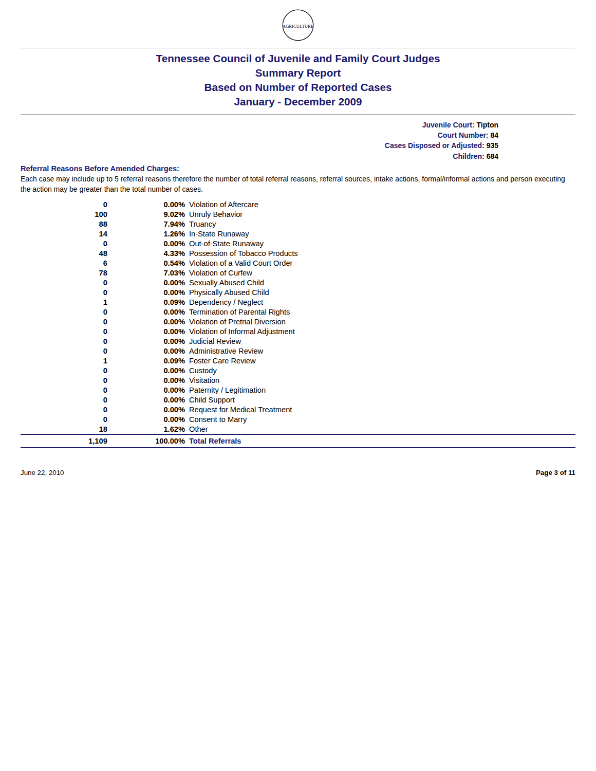Tennessee Council of Juvenile and Family Court Judges
Summary Report
Based on Number of Reported Cases
January - December 2009
Juvenile Court: Tipton
Court Number: 84
Cases Disposed or Adjusted: 935
Children: 684
Referral Reasons Before Amended Charges:
Each case may include up to 5 referral reasons therefore the number of total referral reasons, referral sources, intake actions, formal/informal actions and person executing the action may be greater than the total number of cases.
| 0 | 0.00% | Violation of Aftercare |
| 100 | 9.02% | Unruly Behavior |
| 88 | 7.94% | Truancy |
| 14 | 1.26% | In-State Runaway |
| 0 | 0.00% | Out-of-State Runaway |
| 48 | 4.33% | Possession of Tobacco Products |
| 6 | 0.54% | Violation of a Valid Court Order |
| 78 | 7.03% | Violation of Curfew |
| 0 | 0.00% | Sexually Abused Child |
| 0 | 0.00% | Physically Abused Child |
| 1 | 0.09% | Dependency / Neglect |
| 0 | 0.00% | Termination of Parental Rights |
| 0 | 0.00% | Violation of Pretrial Diversion |
| 0 | 0.00% | Violation of Informal Adjustment |
| 0 | 0.00% | Judicial Review |
| 0 | 0.00% | Administrative Review |
| 1 | 0.09% | Foster Care Review |
| 0 | 0.00% | Custody |
| 0 | 0.00% | Visitation |
| 0 | 0.00% | Paternity / Legitimation |
| 0 | 0.00% | Child Support |
| 0 | 0.00% | Request for Medical Treatment |
| 0 | 0.00% | Consent to Marry |
| 18 | 1.62% | Other |
| 1,109 | 100.00% | Total Referrals |
June 22, 2010 Page 3 of 11